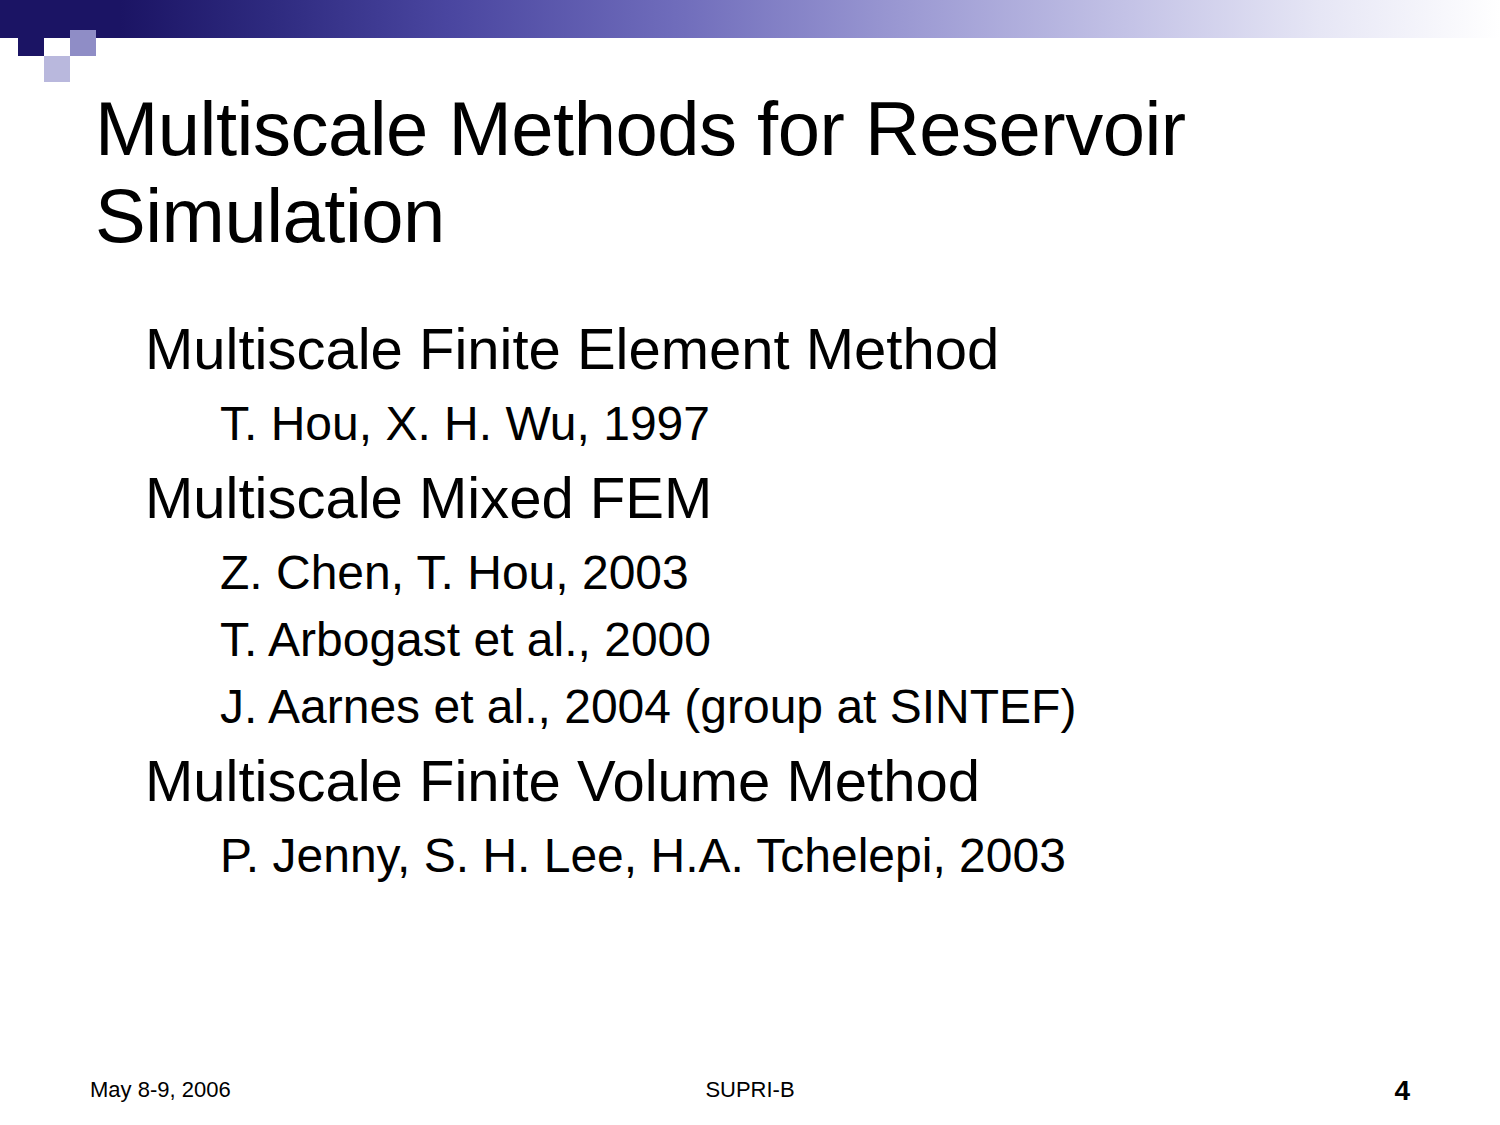Multiscale Methods for Reservoir Simulation
Multiscale Finite Element Method
T. Hou, X. H. Wu, 1997
Multiscale Mixed FEM
Z. Chen, T. Hou, 2003
T. Arbogast et al., 2000
J. Aarnes et al., 2004 (group at SINTEF)
Multiscale Finite Volume Method
P. Jenny, S. H. Lee, H.A. Tchelepi, 2003
May 8-9, 2006
SUPRI-B
4